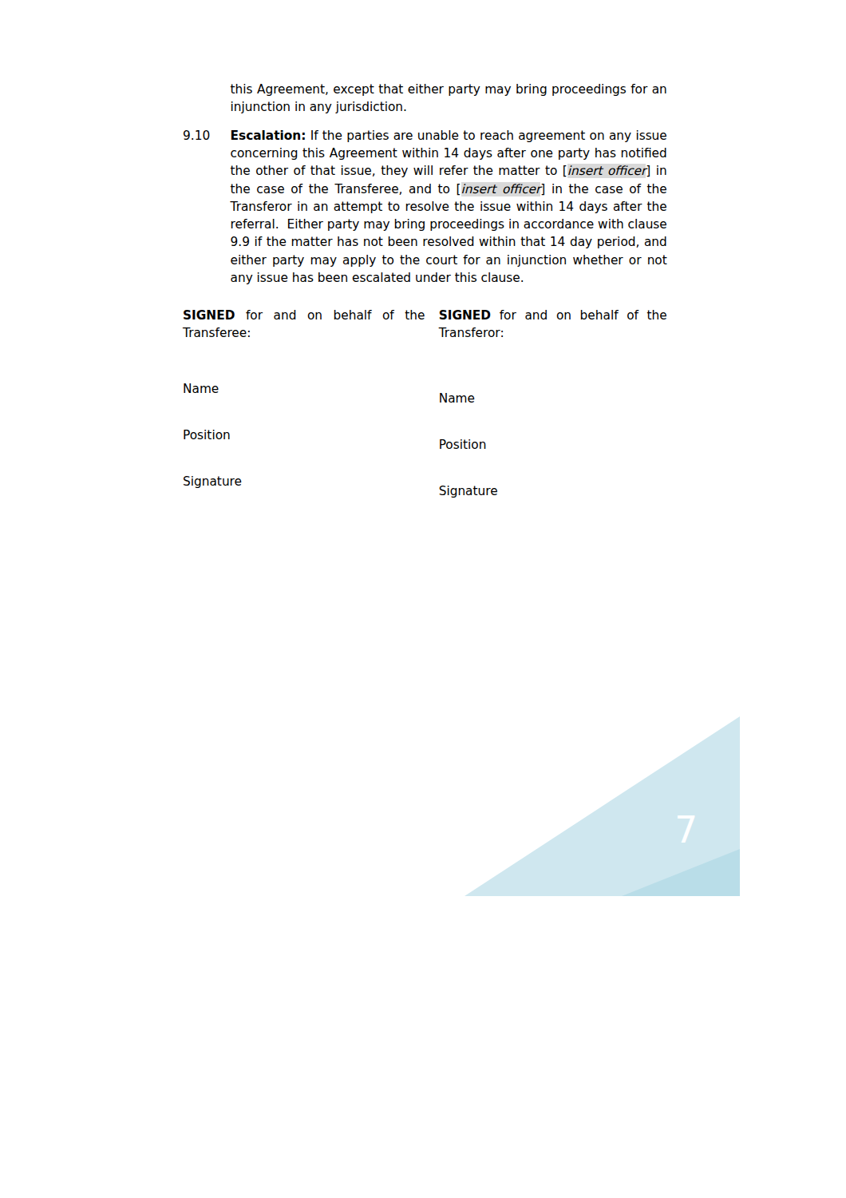this Agreement, except that either party may bring proceedings for an injunction in any jurisdiction.
9.10
Escalation: If the parties are unable to reach agreement on any issue concerning this Agreement within 14 days after one party has notified the other of that issue, they will refer the matter to [insert officer] in the case of the Transferee, and to [insert officer] in the case of the Transferor in an attempt to resolve the issue within 14 days after the referral. Either party may bring proceedings in accordance with clause 9.9 if the matter has not been resolved within that 14 day period, and either party may apply to the court for an injunction whether or not any issue has been escalated under this clause.
| SIGNED for and on behalf of the Transferee: | SIGNED for and on behalf of the Transferor: |
| Name | Name |
| Position | Position |
| Signature | Signature |
7